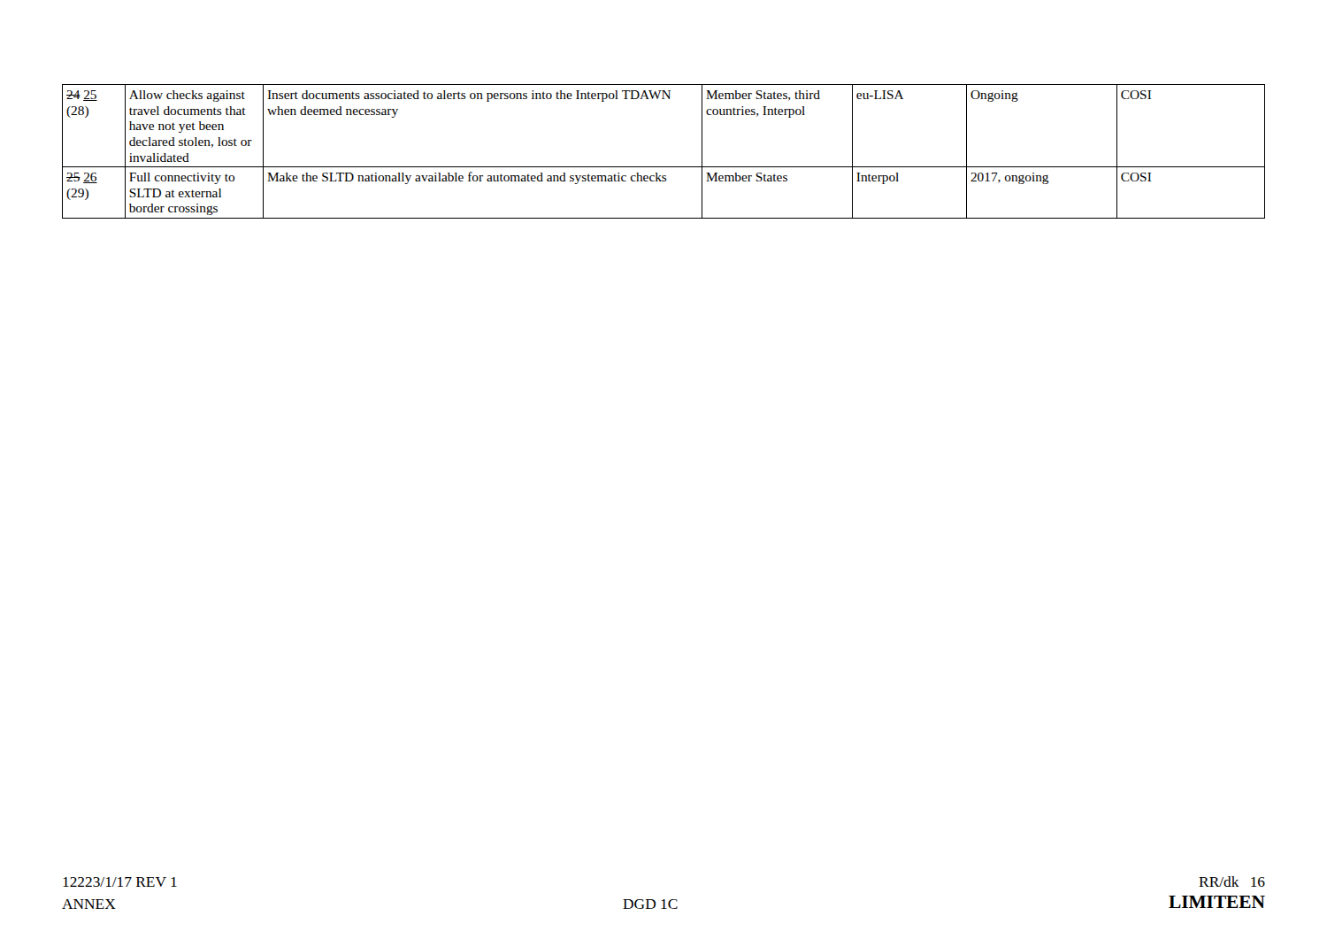| 24 25 (28) | Allow checks against travel documents that have not yet been declared stolen, lost or invalidated | Insert documents associated to alerts on persons into the Interpol TDAWN when deemed necessary | Member States, third countries, Interpol | eu-LISA | Ongoing | COSI |
| 25 26 (29) | Full connectivity to SLTD at external border crossings | Make the SLTD nationally available for automated and systematic checks | Member States | Interpol | 2017, ongoing | COSI |
| 12223/1/17 REV 1 | | RR/dk | 16 |
| ANNEX | DGD 1C | LIMITE | EN |